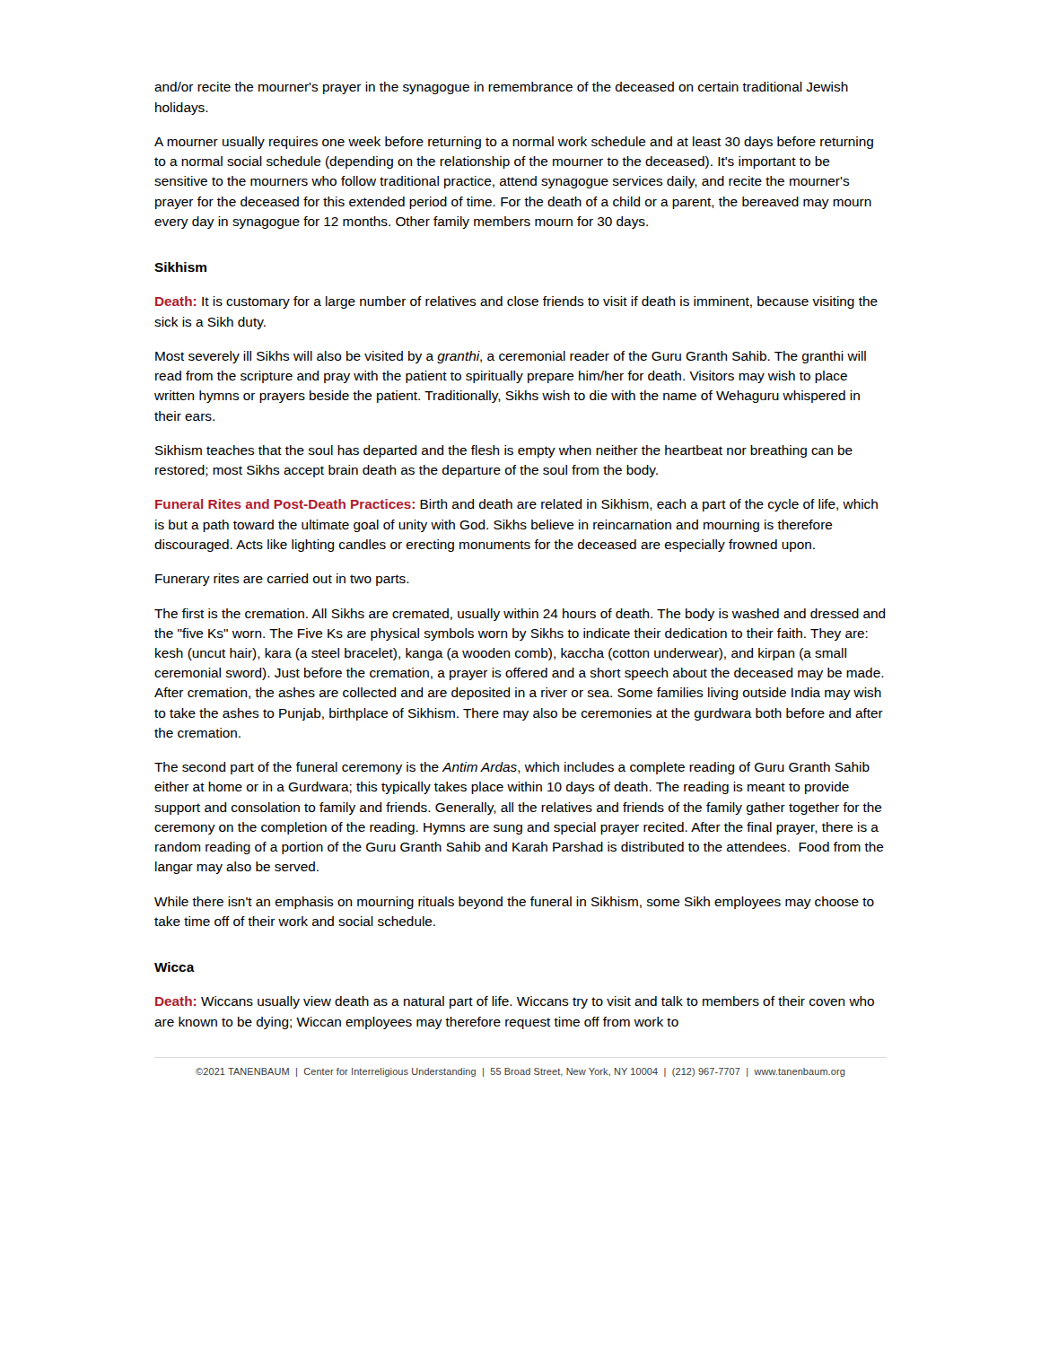and/or recite the mourner's prayer in the synagogue in remembrance of the deceased on certain traditional Jewish holidays.
A mourner usually requires one week before returning to a normal work schedule and at least 30 days before returning to a normal social schedule (depending on the relationship of the mourner to the deceased). It's important to be sensitive to the mourners who follow traditional practice, attend synagogue services daily, and recite the mourner's prayer for the deceased for this extended period of time. For the death of a child or a parent, the bereaved may mourn every day in synagogue for 12 months. Other family members mourn for 30 days.
Sikhism
Death: It is customary for a large number of relatives and close friends to visit if death is imminent, because visiting the sick is a Sikh duty.
Most severely ill Sikhs will also be visited by a granthi, a ceremonial reader of the Guru Granth Sahib. The granthi will read from the scripture and pray with the patient to spiritually prepare him/her for death. Visitors may wish to place written hymns or prayers beside the patient. Traditionally, Sikhs wish to die with the name of Wehaguru whispered in their ears.
Sikhism teaches that the soul has departed and the flesh is empty when neither the heartbeat nor breathing can be restored; most Sikhs accept brain death as the departure of the soul from the body.
Funeral Rites and Post-Death Practices: Birth and death are related in Sikhism, each a part of the cycle of life, which is but a path toward the ultimate goal of unity with God. Sikhs believe in reincarnation and mourning is therefore discouraged. Acts like lighting candles or erecting monuments for the deceased are especially frowned upon.
Funerary rites are carried out in two parts.
The first is the cremation. All Sikhs are cremated, usually within 24 hours of death. The body is washed and dressed and the "five Ks" worn. The Five Ks are physical symbols worn by Sikhs to indicate their dedication to their faith. They are: kesh (uncut hair), kara (a steel bracelet), kanga (a wooden comb), kaccha (cotton underwear), and kirpan (a small ceremonial sword). Just before the cremation, a prayer is offered and a short speech about the deceased may be made. After cremation, the ashes are collected and are deposited in a river or sea. Some families living outside India may wish to take the ashes to Punjab, birthplace of Sikhism. There may also be ceremonies at the gurdwara both before and after the cremation.
The second part of the funeral ceremony is the Antim Ardas, which includes a complete reading of Guru Granth Sahib either at home or in a Gurdwara; this typically takes place within 10 days of death. The reading is meant to provide support and consolation to family and friends. Generally, all the relatives and friends of the family gather together for the ceremony on the completion of the reading. Hymns are sung and special prayer recited. After the final prayer, there is a random reading of a portion of the Guru Granth Sahib and Karah Parshad is distributed to the attendees. Food from the langar may also be served.
While there isn't an emphasis on mourning rituals beyond the funeral in Sikhism, some Sikh employees may choose to take time off of their work and social schedule.
Wicca
Death: Wiccans usually view death as a natural part of life. Wiccans try to visit and talk to members of their coven who are known to be dying; Wiccan employees may therefore request time off from work to
©2021 TANENBAUM | Center for Interreligious Understanding | 55 Broad Street, New York, NY 10004 | (212) 967-7707 | www.tanenbaum.org